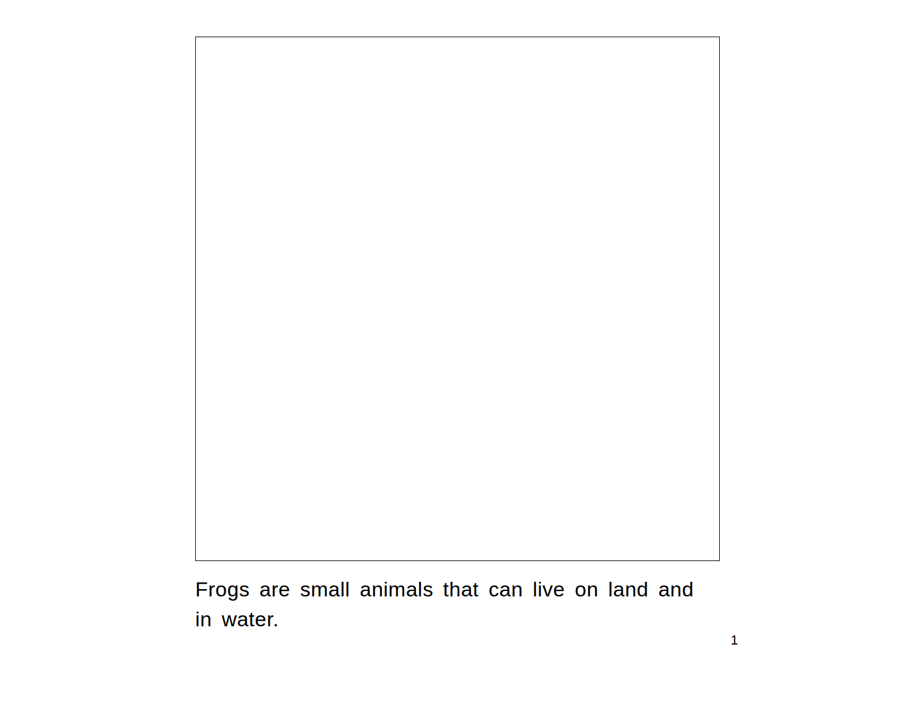Frogs are small animals that can live on land and in water.
1